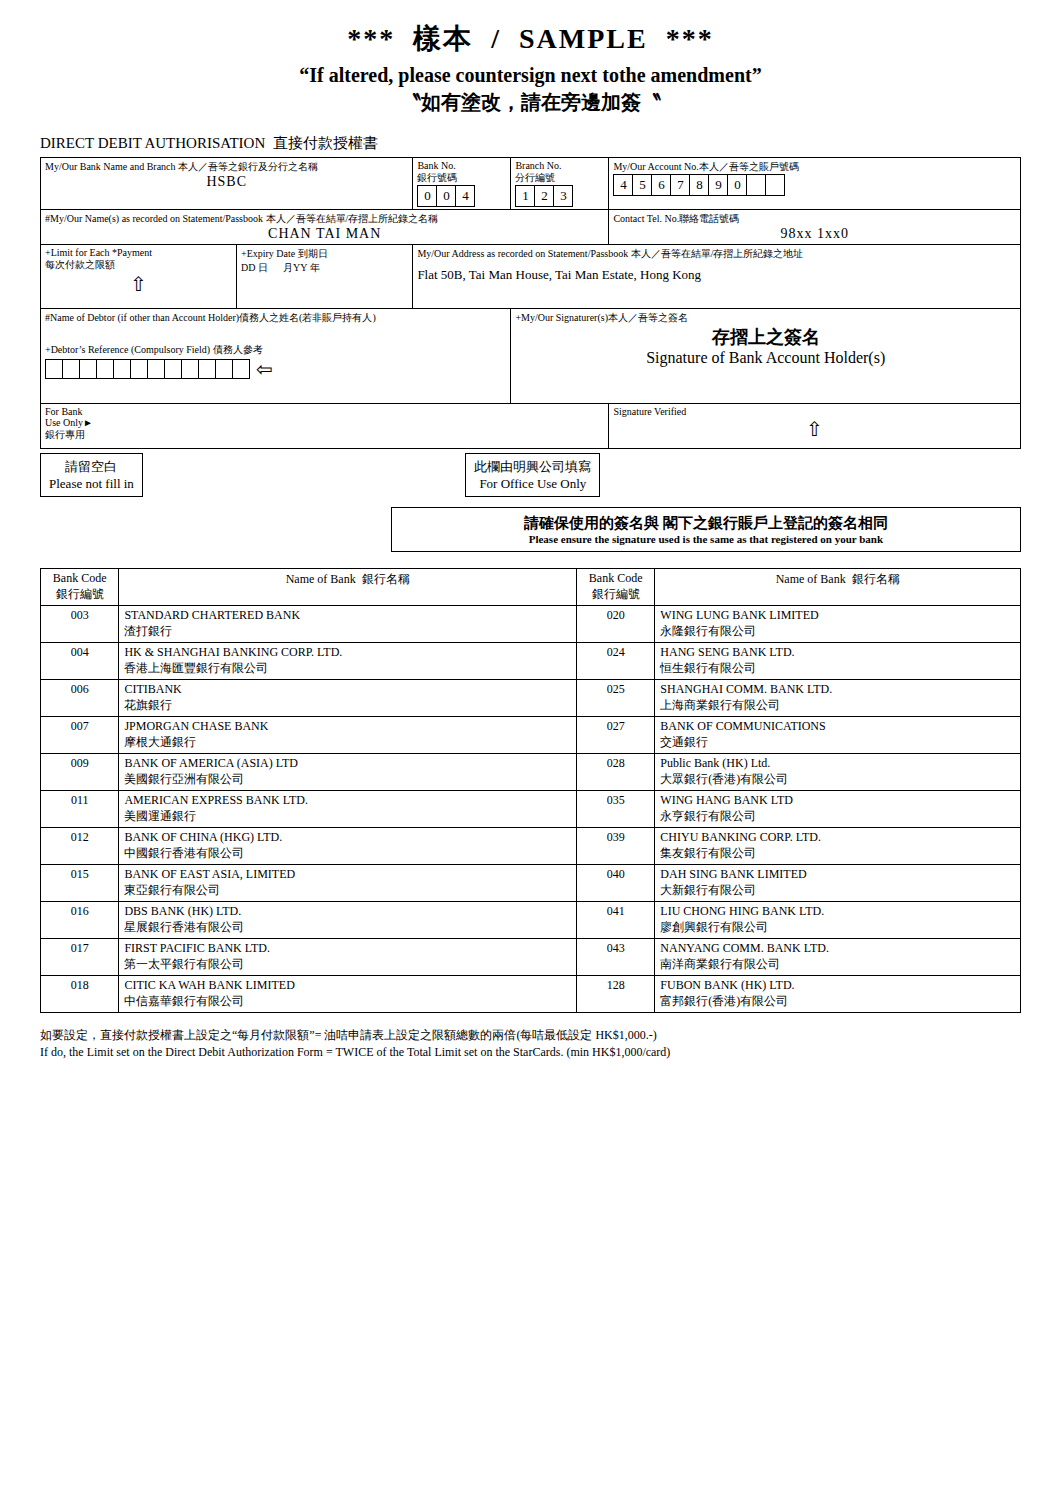*** 樣本 / SAMPLE ***
“If altered, please countersign next tothe amendment”
〝如有塗改，請在旁邊加簽〝
DIRECT DEBIT AUTHORISATION 直接付款授權書
| My/Our Bank Name and Branch 本人／吾等之銀行及分行之名稱 HSBC | Bank No. 銀行號碼 0 0 4 | Branch No. 分行編號 1 2 3 | My/Our Account No.本人／吾等之賬戶號碼 4 5 6 7 8 9 0 |
| #My/Our Name(s) as recorded on Statement/Passbook 本人／吾等在結單/存摺上所紀錄之名稱 CHAN TAI MAN | Contact Tel. No.聯絡電話號碼 98xx 1xx0 |
| +Limit for Each *Payment 每次付款之限額 ⇧ | +Expiry Date 到期日 DD 日 月YY 年 | My/Our Address as recorded on Statement/Passbook 本人／吾等在結單/存摺上所紀錄之地址 Flat 50B, Tai Man House, Tai Man Estate, Hong Kong |
| #Name of Debtor (if other than Account Holder)債務人之姓名(若非賬戶持有人) +Debtor’s Reference (Compulsory Field) 債務人參考 ⇦ | +My/Our Signaturer(s)本人／吾等之簽名 存摺上之簽名 Signature of Bank Account Holder(s) |
| For Bank Use Only► 銀行專用 | Signature Verified ⇧ |
請留空白
Please not fill in
此欄由明興公司填寫
For Office Use Only
請確保使用的簽名與 閣下之銀行賬戶上登記的簽名相同
Please ensure the signature used is the same as that registered on your bank
| Bank Code 銀行編號 | Name of Bank 銀行名稱 | Bank Code 銀行編號 | Name of Bank 銀行名稱 |
| --- | --- | --- | --- |
| 003 | STANDARD CHARTERED BANK 渣打銀行 | 020 | WING LUNG BANK LIMITED 永隆銀行有限公司 |
| 004 | HK & SHANGHAI BANKING CORP. LTD. 香港上海匯豐銀行有限公司 | 024 | HANG SENG BANK LTD. 恒生銀行有限公司 |
| 006 | CITIBANK 花旗銀行 | 025 | SHANGHAI COMM. BANK LTD. 上海商業銀行有限公司 |
| 007 | JPMORGAN CHASE BANK 摩根大通銀行 | 027 | BANK OF COMMUNICATIONS 交通銀行 |
| 009 | BANK OF AMERICA (ASIA) LTD 美國銀行亞洲有限公司 | 028 | Public Bank (HK) Ltd. 大眾銀行(香港)有限公司 |
| 011 | AMERICAN EXPRESS BANK LTD. 美國運通銀行 | 035 | WING HANG BANK LTD 永亨銀行有限公司 |
| 012 | BANK OF CHINA (HKG) LTD. 中國銀行香港有限公司 | 039 | CHIYU BANKING CORP. LTD. 集友銀行有限公司 |
| 015 | BANK OF EAST ASIA, LIMITED 東亞銀行有限公司 | 040 | DAH SING BANK LIMITED 大新銀行有限公司 |
| 016 | DBS BANK (HK) LTD. 星展銀行香港有限公司 | 041 | LIU CHONG HING BANK LTD. 廖創興銀行有限公司 |
| 017 | FIRST PACIFIC BANK LTD. 第一太平銀行有限公司 | 043 | NANYANG COMM. BANK LTD. 南洋商業銀行有限公司 |
| 018 | CITIC KA WAH BANK LIMITED 中信嘉華銀行有限公司 | 128 | FUBON BANK (HK) LTD. 富邦銀行(香港)有限公司 |
如要設定，直接付款授權書上設定之“每月付款限額”= 油咭申請表上設定之限額總數的兩倍(每咭最低設定 HK$1,000.-)
If do, the Limit set on the Direct Debit Authorization Form = TWICE of the Total Limit set on the StarCards. (min HK$1,000/card)